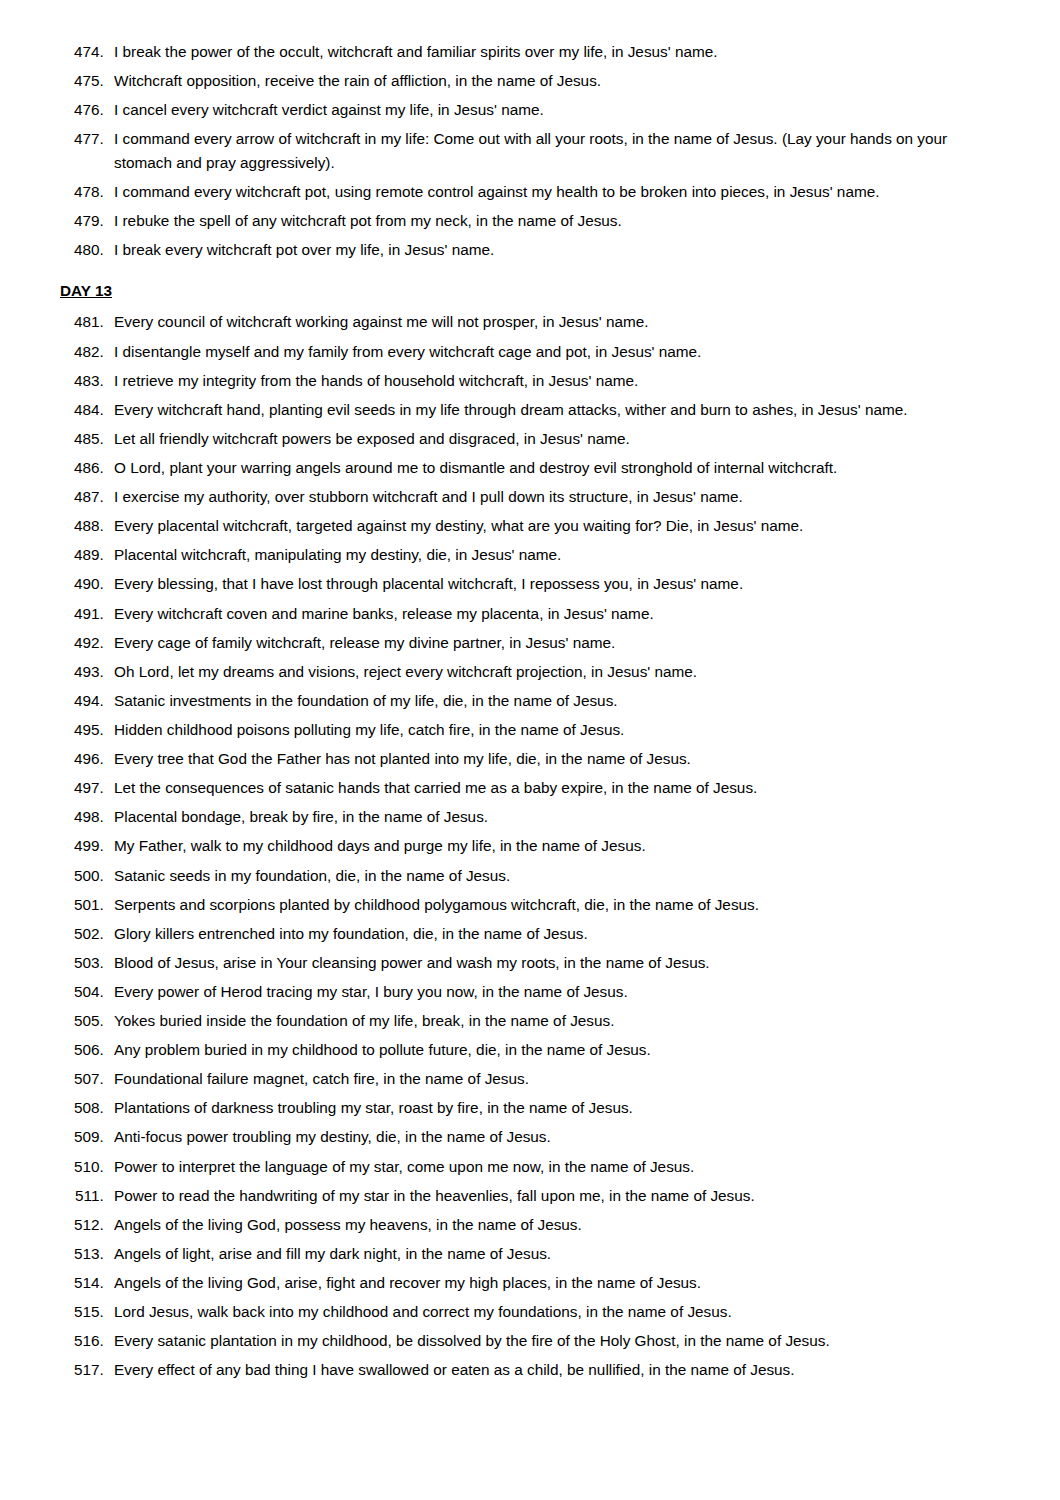I break the power of the occult, witchcraft and familiar spirits over my life, in Jesus' name.
Witchcraft opposition, receive the rain of affliction, in the name of Jesus.
I cancel every witchcraft verdict against my life, in Jesus' name.
I command every arrow of witchcraft in my life: Come out with all your roots, in the name of Jesus. (Lay your hands on your stomach and pray aggressively).
I command every witchcraft pot, using remote control against my health to be broken into pieces, in Jesus' name.
I rebuke the spell of any witchcraft pot from my neck, in the name of Jesus.
I break every witchcraft pot over my life, in Jesus' name.
DAY 13
Every council of witchcraft working against me will not prosper, in Jesus' name.
I disentangle myself and my family from every witchcraft cage and pot, in Jesus' name.
I retrieve my integrity from the hands of household witchcraft, in Jesus' name.
Every witchcraft hand, planting evil seeds in my life through dream attacks, wither and burn to ashes, in Jesus' name.
Let all friendly witchcraft powers be exposed and disgraced, in Jesus' name.
O Lord, plant your warring angels around me to dismantle and destroy evil stronghold of internal witchcraft.
I exercise my authority, over stubborn witchcraft and I pull down its structure, in Jesus' name.
Every placental witchcraft, targeted against my destiny, what are you waiting for? Die, in Jesus' name.
Placental witchcraft, manipulating my destiny, die, in Jesus' name.
Every blessing, that I have lost through placental witchcraft, I repossess you, in Jesus' name.
Every witchcraft coven and marine banks, release my placenta, in Jesus' name.
Every cage of family witchcraft, release my divine partner, in Jesus' name.
Oh Lord, let my dreams and visions, reject every witchcraft projection, in Jesus' name.
Satanic investments in the foundation of my life, die, in the name of Jesus.
Hidden childhood poisons polluting my life, catch fire, in the name of Jesus.
Every tree that God the Father has not planted into my life, die, in the name of Jesus.
Let the consequences of satanic hands that carried me as a baby expire, in the name of Jesus.
Placental bondage, break by fire, in the name of Jesus.
My Father, walk to my childhood days and purge my life, in the name of Jesus.
Satanic seeds in my foundation, die, in the name of Jesus.
Serpents and scorpions planted by childhood polygamous witchcraft, die, in the name of Jesus.
Glory killers entrenched into my foundation, die, in the name of Jesus.
Blood of Jesus, arise in Your cleansing power and wash my roots, in the name of Jesus.
Every power of Herod tracing my star, I bury you now, in the name of Jesus.
Yokes buried inside the foundation of my life, break, in the name of Jesus.
Any problem buried in my childhood to pollute future, die, in the name of Jesus.
Foundational failure magnet, catch fire, in the name of Jesus.
Plantations of darkness troubling my star, roast by fire, in the name of Jesus.
Anti-focus power troubling my destiny, die, in the name of Jesus.
Power to interpret the language of my star, come upon me now, in the name of Jesus.
Power to read the handwriting of my star in the heavenlies, fall upon me, in the name of Jesus.
Angels of the living God, possess my heavens, in the name of Jesus.
Angels of light, arise and fill my dark night, in the name of Jesus.
Angels of the living God, arise, fight and recover my high places, in the name of Jesus.
Lord Jesus, walk back into my childhood and correct my foundations, in the name of Jesus.
Every satanic plantation in my childhood, be dissolved by the fire of the Holy Ghost, in the name of Jesus.
Every effect of any bad thing I have swallowed or eaten as a child, be nullified, in the name of Jesus.